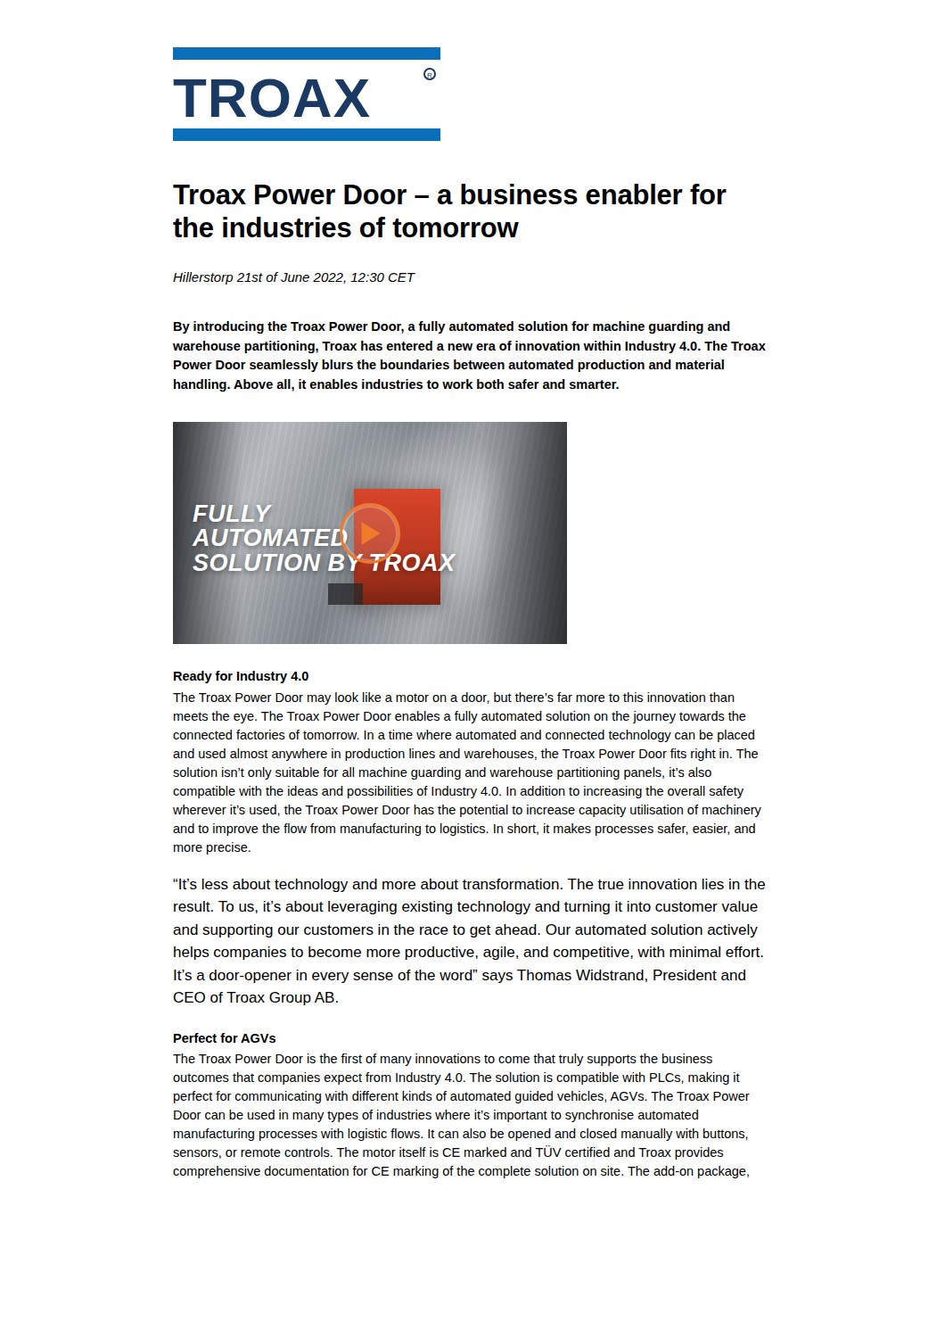TROAX R
Troax Power Door – a business enabler for the industries of tomorrow
Hillerstorp 21st of June 2022, 12:30 CET
By introducing the Troax Power Door, a fully automated solution for machine guarding and warehouse partitioning, Troax has entered a new era of innovation within Industry 4.0. The Troax Power Door seamlessly blurs the boundaries between automated production and material handling. Above all, it enables industries to work both safer and smarter.
Fully
Automated
Solution by Troax
Ready for Industry 4.0
The Troax Power Door may look like a motor on a door, but there’s far more to this innovation than meets the eye. The Troax Power Door enables a fully automated solution on the journey towards the connected factories of tomorrow. In a time where automated and connected technology can be placed and used almost anywhere in production lines and warehouses, the Troax Power Door fits right in. The solution isn’t only suitable for all machine guarding and warehouse partitioning panels, it’s also compatible with the ideas and possibilities of Industry 4.0. In addition to increasing the overall safety wherever it’s used, the Troax Power Door has the potential to increase capacity utilisation of machinery and to improve the flow from manufacturing to logistics. In short, it makes processes safer, easier, and more precise.
“It’s less about technology and more about transformation. The true innovation lies in the result. To us, it’s about leveraging existing technology and turning it into customer value and supporting our customers in the race to get ahead. Our automated solution actively helps companies to become more productive, agile, and competitive, with minimal effort. It’s a door-opener in every sense of the word” says Thomas Widstrand, President and CEO of Troax Group AB.
Perfect for AGVs
The Troax Power Door is the first of many innovations to come that truly supports the business outcomes that companies expect from Industry 4.0. The solution is compatible with PLCs, making it perfect for communicating with different kinds of automated guided vehicles, AGVs. The Troax Power Door can be used in many types of industries where it’s important to synchronise automated manufacturing processes with logistic flows. It can also be opened and closed manually with buttons, sensors, or remote controls. The motor itself is CE marked and TÜV certified and Troax provides comprehensive documentation for CE marking of the complete solution on site. The add-on package,